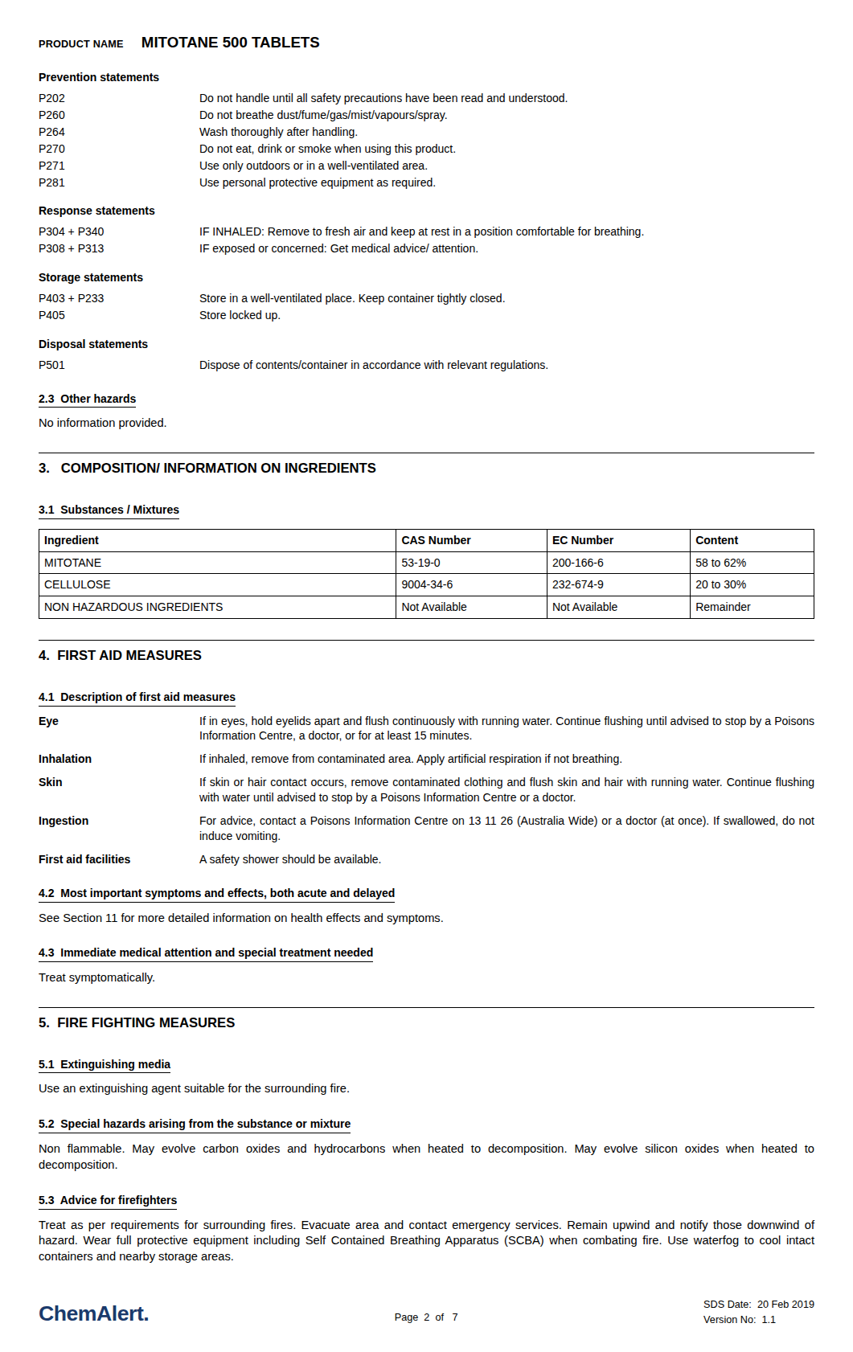PRODUCT NAME MITOTANE 500 TABLETS
Prevention statements
| P202 | Do not handle until all safety precautions have been read and understood. |
| P260 | Do not breathe dust/fume/gas/mist/vapours/spray. |
| P264 | Wash thoroughly after handling. |
| P270 | Do not eat, drink or smoke when using this product. |
| P271 | Use only outdoors or in a well-ventilated area. |
| P281 | Use personal protective equipment as required. |
Response statements
| P304 + P340 | IF INHALED: Remove to fresh air and keep at rest in a position comfortable for breathing. |
| P308 + P313 | IF exposed or concerned: Get medical advice/ attention. |
Storage statements
| P403 + P233 | Store in a well-ventilated place. Keep container tightly closed. |
| P405 | Store locked up. |
Disposal statements
| P501 | Dispose of contents/container in accordance with relevant regulations. |
2.3 Other hazards
No information provided.
3. COMPOSITION/ INFORMATION ON INGREDIENTS
3.1 Substances / Mixtures
| Ingredient | CAS Number | EC Number | Content |
| --- | --- | --- | --- |
| MITOTANE | 53-19-0 | 200-166-6 | 58 to 62% |
| CELLULOSE | 9004-34-6 | 232-674-9 | 20 to 30% |
| NON HAZARDOUS INGREDIENTS | Not Available | Not Available | Remainder |
4. FIRST AID MEASURES
4.1 Description of first aid measures
| Eye | If in eyes, hold eyelids apart and flush continuously with running water. Continue flushing until advised to stop by a Poisons Information Centre, a doctor, or for at least 15 minutes. |
| Inhalation | If inhaled, remove from contaminated area. Apply artificial respiration if not breathing. |
| Skin | If skin or hair contact occurs, remove contaminated clothing and flush skin and hair with running water. Continue flushing with water until advised to stop by a Poisons Information Centre or a doctor. |
| Ingestion | For advice, contact a Poisons Information Centre on 13 11 26 (Australia Wide) or a doctor (at once). If swallowed, do not induce vomiting. |
| First aid facilities | A safety shower should be available. |
4.2 Most important symptoms and effects, both acute and delayed
See Section 11 for more detailed information on health effects and symptoms.
4.3 Immediate medical attention and special treatment needed
Treat symptomatically.
5. FIRE FIGHTING MEASURES
5.1 Extinguishing media
Use an extinguishing agent suitable for the surrounding fire.
5.2 Special hazards arising from the substance or mixture
Non flammable. May evolve carbon oxides and hydrocarbons when heated to decomposition. May evolve silicon oxides when heated to decomposition.
5.3 Advice for firefighters
Treat as per requirements for surrounding fires. Evacuate area and contact emergency services. Remain upwind and notify those downwind of hazard. Wear full protective equipment including Self Contained Breathing Apparatus (SCBA) when combating fire. Use waterfog to cool intact containers and nearby storage areas.
Chem Alert.
Page 2 of 7
SDS Date: 20 Feb 2019
Version No: 1.1